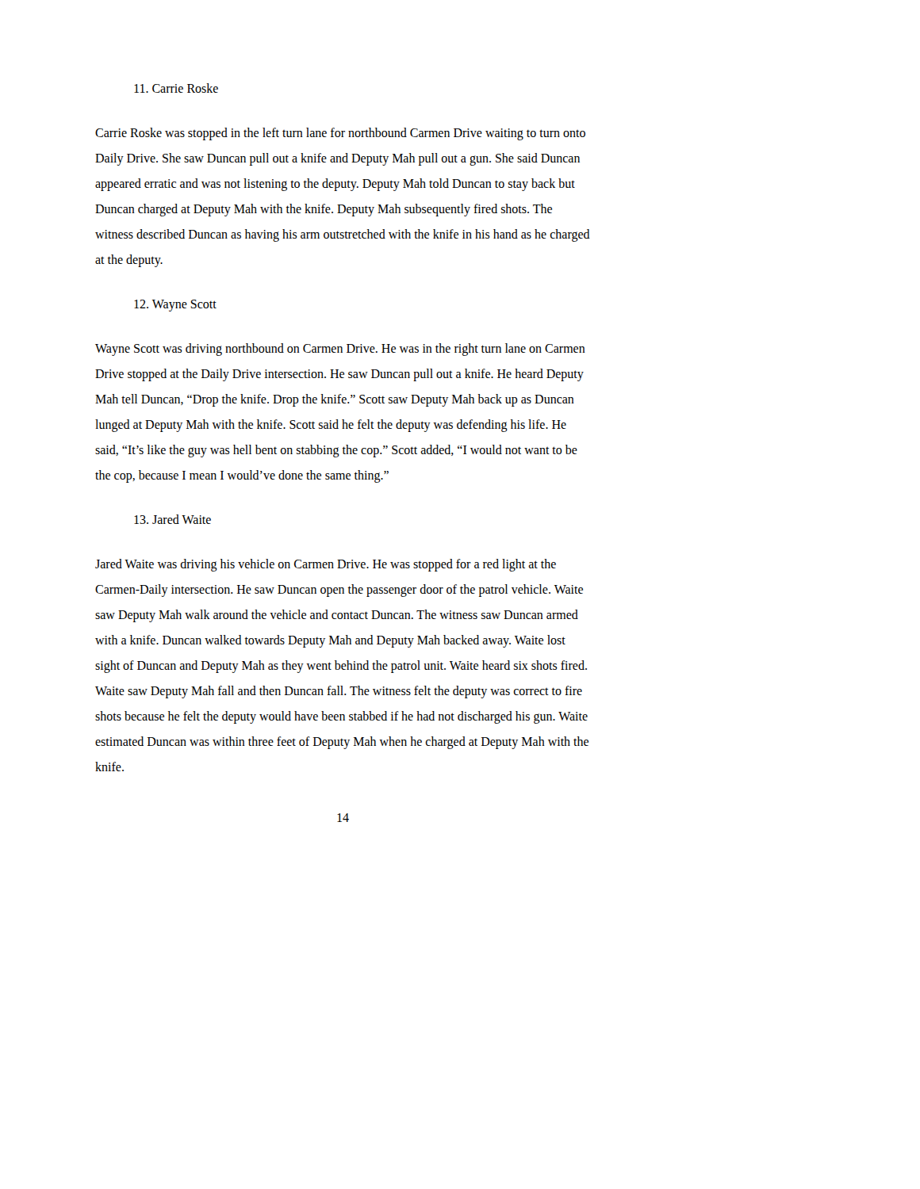11. Carrie Roske
Carrie Roske was stopped in the left turn lane for northbound Carmen Drive waiting to turn onto Daily Drive. She saw Duncan pull out a knife and Deputy Mah pull out a gun. She said Duncan appeared erratic and was not listening to the deputy. Deputy Mah told Duncan to stay back but Duncan charged at Deputy Mah with the knife. Deputy Mah subsequently fired shots. The witness described Duncan as having his arm outstretched with the knife in his hand as he charged at the deputy.
12. Wayne Scott
Wayne Scott was driving northbound on Carmen Drive. He was in the right turn lane on Carmen Drive stopped at the Daily Drive intersection. He saw Duncan pull out a knife. He heard Deputy Mah tell Duncan, “Drop the knife. Drop the knife.” Scott saw Deputy Mah back up as Duncan lunged at Deputy Mah with the knife. Scott said he felt the deputy was defending his life. He said, “It’s like the guy was hell bent on stabbing the cop.” Scott added, “I would not want to be the cop, because I mean I would’ve done the same thing.”
13. Jared Waite
Jared Waite was driving his vehicle on Carmen Drive. He was stopped for a red light at the Carmen-Daily intersection. He saw Duncan open the passenger door of the patrol vehicle. Waite saw Deputy Mah walk around the vehicle and contact Duncan. The witness saw Duncan armed with a knife. Duncan walked towards Deputy Mah and Deputy Mah backed away. Waite lost sight of Duncan and Deputy Mah as they went behind the patrol unit. Waite heard six shots fired. Waite saw Deputy Mah fall and then Duncan fall. The witness felt the deputy was correct to fire shots because he felt the deputy would have been stabbed if he had not discharged his gun. Waite estimated Duncan was within three feet of Deputy Mah when he charged at Deputy Mah with the knife.
14